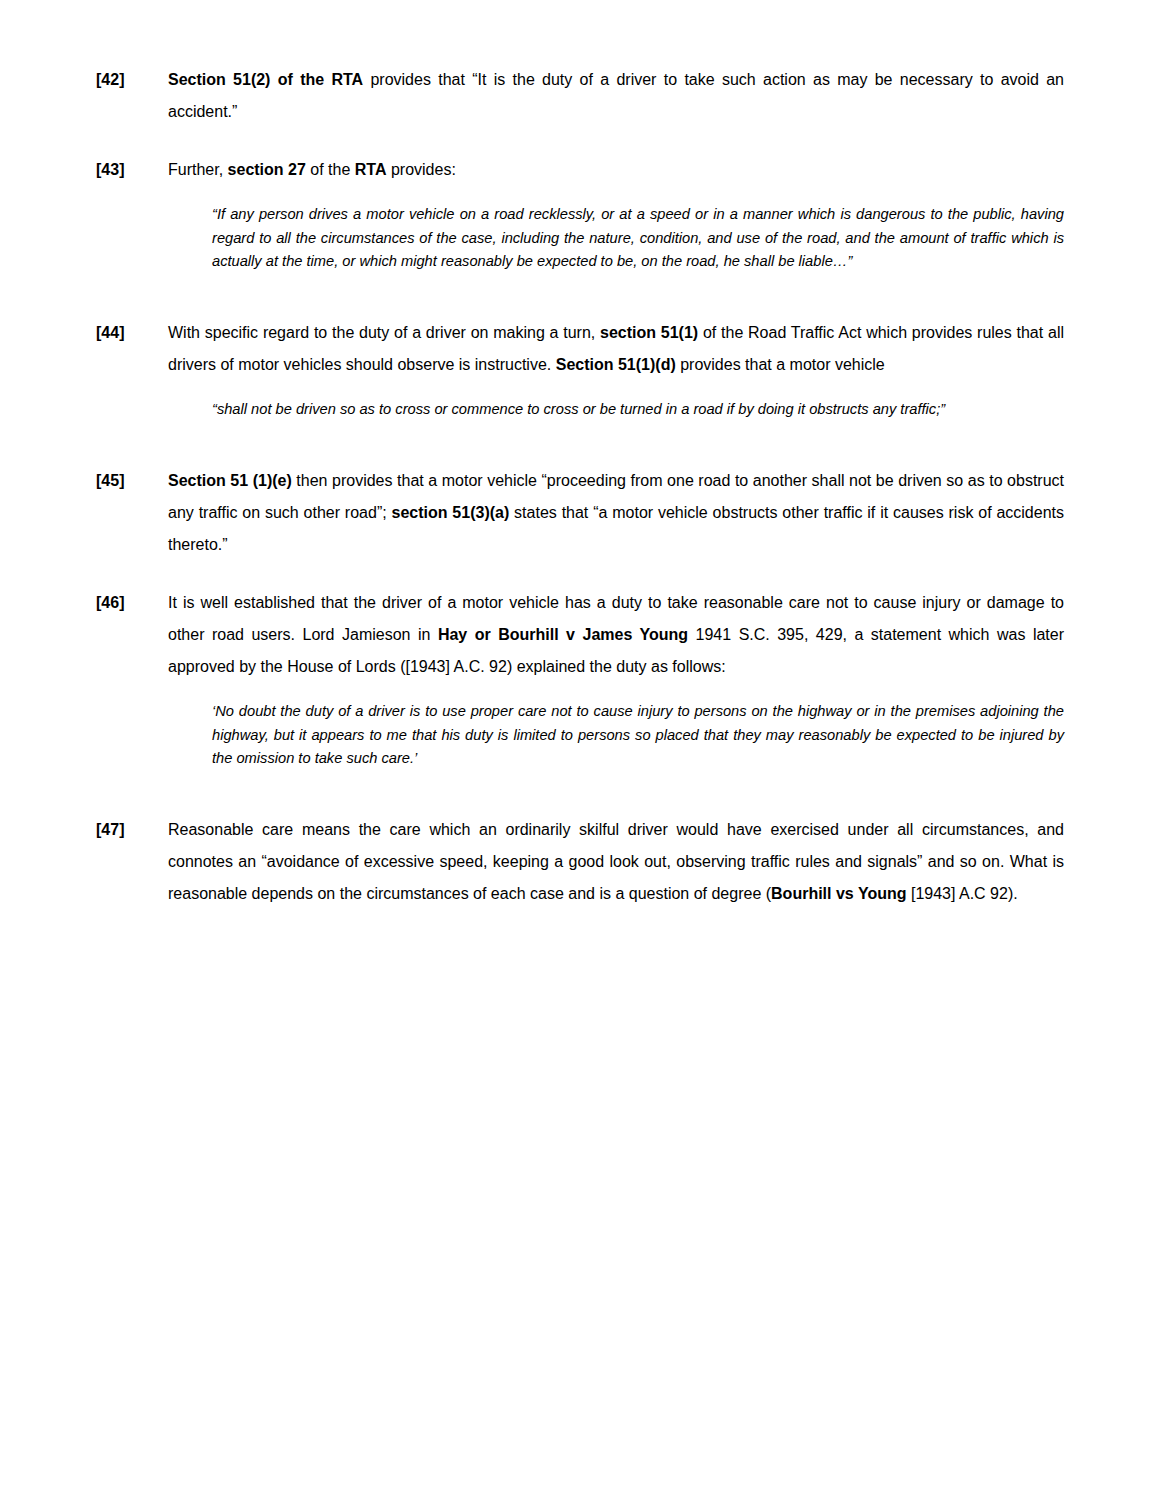[42]
Section 51(2) of the RTA provides that “It is the duty of a driver to take such action as may be necessary to avoid an accident.”
[43]
Further, section 27 of the RTA provides:
“If any person drives a motor vehicle on a road recklessly, or at a speed or in a manner which is dangerous to the public, having regard to all the circumstances of the case, including the nature, condition, and use of the road, and the amount of traffic which is actually at the time, or which might reasonably be expected to be, on the road, he shall be liable…”
[44]
With specific regard to the duty of a driver on making a turn, section 51(1) of the Road Traffic Act which provides rules that all drivers of motor vehicles should observe is instructive. Section 51(1)(d) provides that a motor vehicle
“shall not be driven so as to cross or commence to cross or be turned in a road if by doing it obstructs any traffic;”
[45]
Section 51 (1)(e) then provides that a motor vehicle “proceeding from one road to another shall not be driven so as to obstruct any traffic on such other road”; section 51(3)(a) states that “a motor vehicle obstructs other traffic if it causes risk of accidents thereto.”
[46]
It is well established that the driver of a motor vehicle has a duty to take reasonable care not to cause injury or damage to other road users. Lord Jamieson in Hay or Bourhill v James Young 1941 S.C. 395, 429, a statement which was later approved by the House of Lords ([1943] A.C. 92) explained the duty as follows:
‘No doubt the duty of a driver is to use proper care not to cause injury to persons on the highway or in the premises adjoining the highway, but it appears to me that his duty is limited to persons so placed that they may reasonably be expected to be injured by the omission to take such care.’
[47]
Reasonable care means the care which an ordinarily skilful driver would have exercised under all circumstances, and connotes an “avoidance of excessive speed, keeping a good look out, observing traffic rules and signals” and so on. What is reasonable depends on the circumstances of each case and is a question of degree (Bourhill vs Young [1943] A.C 92).